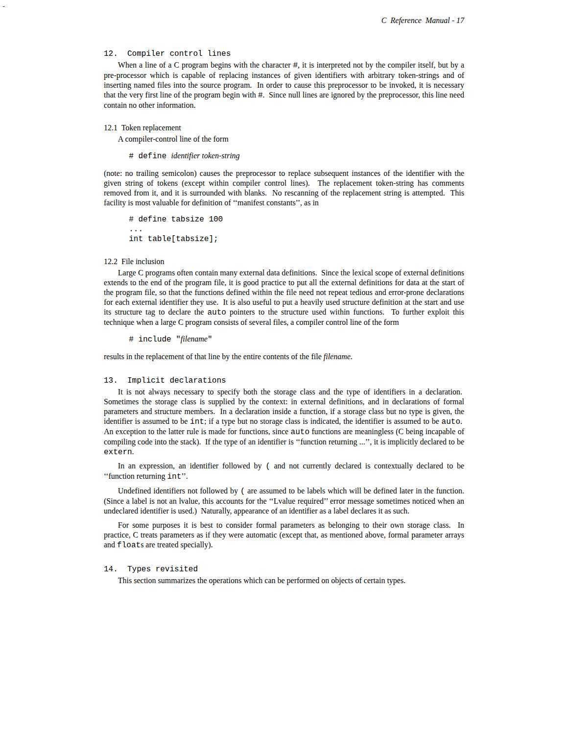-
C Reference Manual - 17
12. Compiler control lines
When a line of a C program begins with the character #, it is interpreted not by the compiler itself, but by a pre-processor which is capable of replacing instances of given identifiers with arbitrary token-strings and of inserting named files into the source program. In order to cause this preprocessor to be invoked, it is necessary that the very first line of the program begin with #. Since null lines are ignored by the preprocessor, this line need contain no other information.
12.1 Token replacement
A compiler-control line of the form
# define identifier token-string
(note: no trailing semicolon) causes the preprocessor to replace subsequent instances of the identifier with the given string of tokens (except within compiler control lines). The replacement token-string has comments removed from it, and it is surrounded with blanks. No rescanning of the replacement string is attempted. This facility is most valuable for definition of ‘‘manifest constants’’, as in
# define tabsize 100
...
int table[tabsize];
12.2 File inclusion
Large C programs often contain many external data definitions. Since the lexical scope of external definitions extends to the end of the program file, it is good practice to put all the external definitions for data at the start of the program file, so that the functions defined within the file need not repeat tedious and error-prone declarations for each external identifier they use. It is also useful to put a heavily used structure definition at the start and use its structure tag to declare the auto pointers to the structure used within functions. To further exploit this technique when a large C program consists of several files, a compiler control line of the form
# include "filename"
results in the replacement of that line by the entire contents of the file filename.
13. Implicit declarations
It is not always necessary to specify both the storage class and the type of identifiers in a declaration. Sometimes the storage class is supplied by the context: in external definitions, and in declarations of formal parameters and structure members. In a declaration inside a function, if a storage class but no type is given, the identifier is assumed to be int; if a type but no storage class is indicated, the identifier is assumed to be auto. An exception to the latter rule is made for functions, since auto functions are meaningless (C being incapable of compiling code into the stack). If the type of an identifier is ‘‘function returning ...’’, it is implicitly declared to be extern.
In an expression, an identifier followed by ( and not currently declared is contextually declared to be ‘‘function returning int’’.
Undefined identifiers not followed by ( are assumed to be labels which will be defined later in the function. (Since a label is not an lvalue, this accounts for the ‘‘Lvalue required’’ error message sometimes noticed when an undeclared identifier is used.) Naturally, appearance of an identifier as a label declares it as such.
For some purposes it is best to consider formal parameters as belonging to their own storage class. In practice, C treats parameters as if they were automatic (except that, as mentioned above, formal parameter arrays and floats are treated specially).
14. Types revisited
This section summarizes the operations which can be performed on objects of certain types.